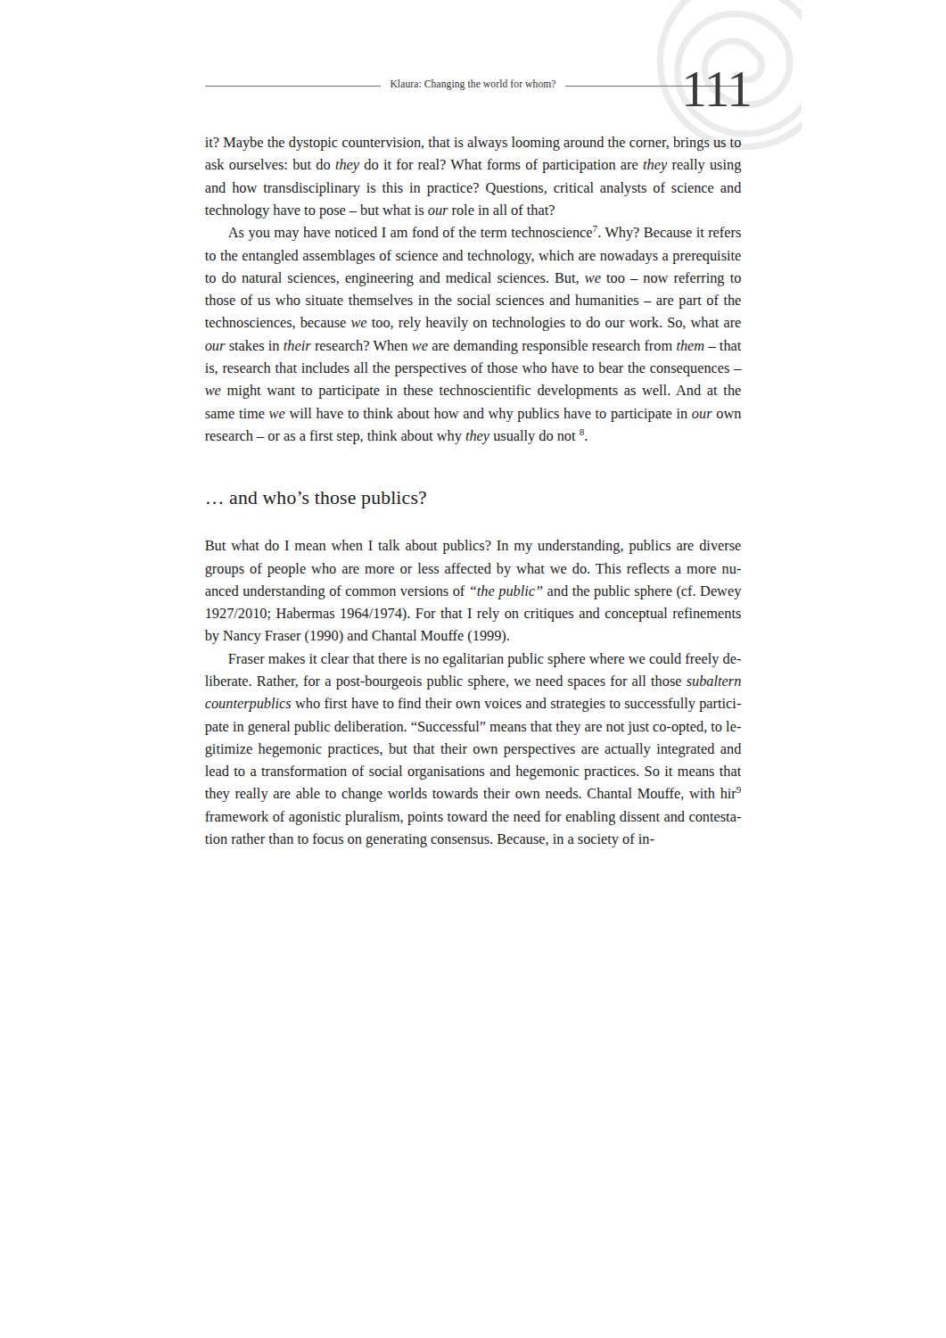Klaura: Changing the world for whom?
111
it? Maybe the dystopic countervision, that is always looming around the corner, brings us to ask ourselves: but do they do it for real? What forms of participation are they really using and how transdisciplinary is this in practice? Questions, critical analysts of science and technology have to pose – but what is our role in all of that?
As you may have noticed I am fond of the term technoscience7. Why? Because it refers to the entangled assemblages of science and technology, which are nowadays a prerequisite to do natural sciences, engineering and medical sciences. But, we too – now referring to those of us who situate themselves in the social sciences and humanities – are part of the technosciences, because we too, rely heavily on technologies to do our work. So, what are our stakes in their research? When we are demanding responsible research from them – that is, research that includes all the perspectives of those who have to bear the consequences – we might want to participate in these technoscientific developments as well. And at the same time we will have to think about how and why publics have to participate in our own research – or as a first step, think about why they usually do not 8.
… and who’s those publics?
But what do I mean when I talk about publics? In my understanding, publics are diverse groups of people who are more or less affected by what we do. This reflects a more nuanced understanding of common versions of “the public” and the public sphere (cf. Dewey 1927/2010; Habermas 1964/1974). For that I rely on critiques and conceptual refinements by Nancy Fraser (1990) and Chantal Mouffe (1999).
Fraser makes it clear that there is no egalitarian public sphere where we could freely deliberate. Rather, for a post-bourgeois public sphere, we need spaces for all those subaltern counterpublics who first have to find their own voices and strategies to successfully participate in general public deliberation. “Successful” means that they are not just co-opted, to legitimize hegemonic practices, but that their own perspectives are actually integrated and lead to a transformation of social organisations and hegemonic practices. So it means that they really are able to change worlds towards their own needs. Chantal Mouffe, with hir9 framework of agonistic pluralism, points toward the need for enabling dissent and contestation rather than to focus on generating consensus. Because, in a society of in-